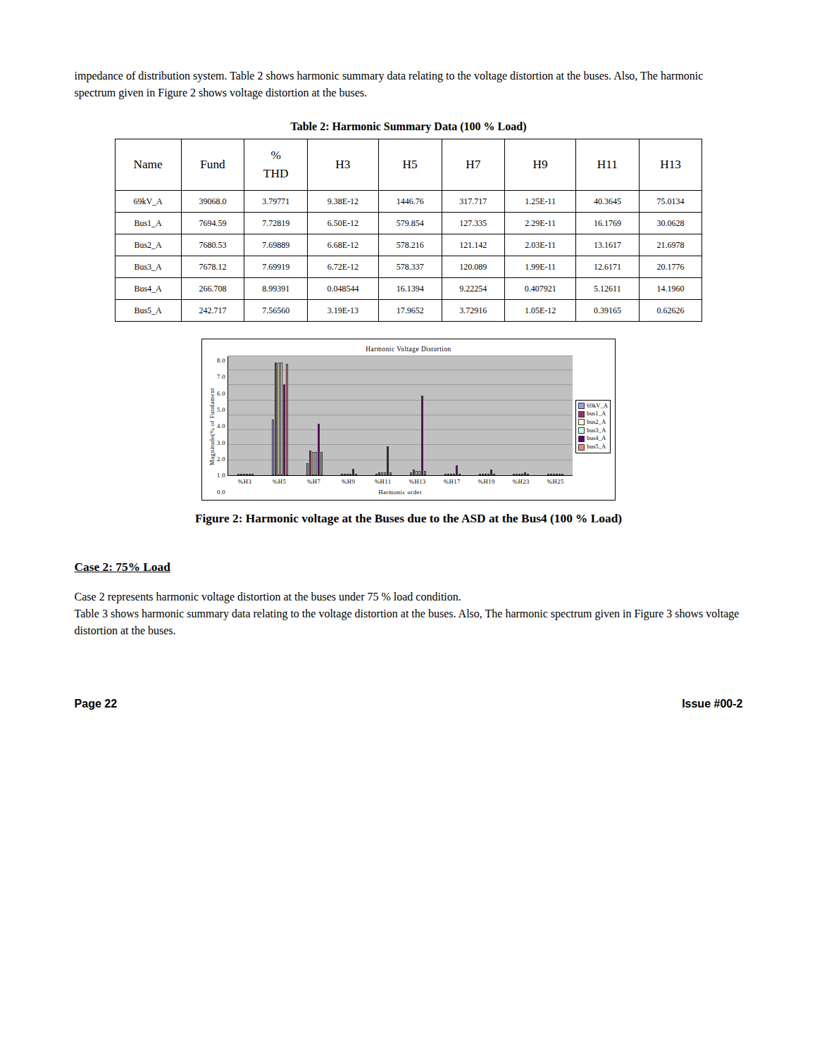impedance of distribution system. Table 2 shows harmonic summary data relating to the voltage distortion at the buses. Also, The harmonic spectrum given in Figure 2 shows voltage distortion at the buses.
Table 2: Harmonic Summary Data (100 % Load)
| Name | Fund | % THD | H3 | H5 | H7 | H9 | H11 | H13 |
| --- | --- | --- | --- | --- | --- | --- | --- | --- |
| 69kV_A | 39068.0 | 3.79771 | 9.38E-12 | 1446.76 | 317.717 | 1.25E-11 | 40.3645 | 75.0134 |
| Bus1_A | 7694.59 | 7.72819 | 6.50E-12 | 579.854 | 127.335 | 2.29E-11 | 16.1769 | 30.0628 |
| Bus2_A | 7680.53 | 7.69889 | 6.68E-12 | 578.216 | 121.142 | 2.03E-11 | 13.1617 | 21.6978 |
| Bus3_A | 7678.12 | 7.69919 | 6.72E-12 | 578.337 | 120.089 | 1.99E-11 | 12.6171 | 20.1776 |
| Bus4_A | 266.708 | 8.99391 | 0.048544 | 16.1394 | 9.22254 | 0.407921 | 5.12611 | 14.1960 |
| Bus5_A | 242.717 | 7.56560 | 3.19E-13 | 17.9652 | 3.72916 | 1.05E-12 | 0.39165 | 0.62626 |
Harmonic Voltage Distortion
Magnitude(% of Fundament
8.0 7.0 6.0 5.0 4.0 3.0 2.0 1.0 0.0
%H3 %H5 %H7 %H9 %H11 %H13 %H17 %H19 %H23 %H25
Harmonic order
69kV_A
bus1_A
bus2_A
bus3_A
bus4_A
bus5_A
Figure 2: Harmonic voltage at the Buses due to the ASD at the Bus4 (100 % Load)
Case 2: 75% Load
Case 2 represents harmonic voltage distortion at the buses under 75 % load condition.
Table 3 shows harmonic summary data relating to the voltage distortion at the buses. Also, The harmonic spectrum given in Figure 3 shows voltage distortion at the buses.
Page 22 Issue #00-2